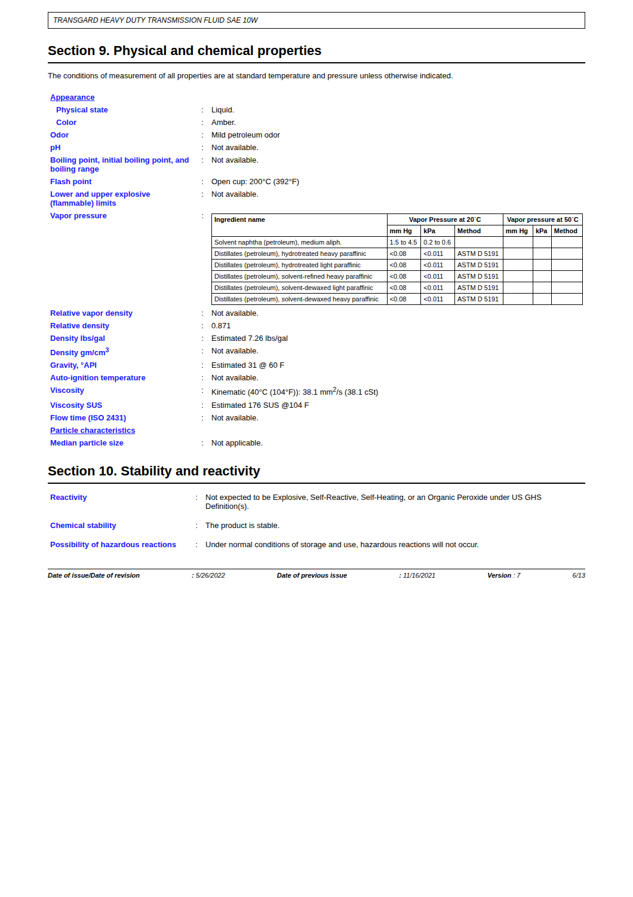TRANSGARD HEAVY DUTY TRANSMISSION FLUID SAE 10W
Section 9. Physical and chemical properties
The conditions of measurement of all properties are at standard temperature and pressure unless otherwise indicated.
| Appearance |
| Physical state | : | Liquid. |
| Color | : | Amber. |
| Odor | : | Mild petroleum odor |
| pH | : | Not available. |
| Boiling point, initial boiling point, and boiling range | : | Not available. |
| Flash point | : | Open cup: 200°C (392°F) |
| Lower and upper explosive (flammable) limits | : | Not available. |
| Vapor pressure | : | / Ingredient name / Vapor Pressure at 20˙C / Vapor pressure at 50˙C / / --- / --- / --- / / mm Hg / kPa / Method / mm Hg / kPa / Method / / Solvent naphtha (petroleum), medium aliph. / 1.5 to 4.5 / 0.2 to 0.6 / / / / / / Distillates (petroleum), hydrotreated heavy paraffinic / <0.08 / <0.011 / ASTM D 5191 / / / / / Distillates (petroleum), hydrotreated light paraffinic / <0.08 / <0.011 / ASTM D 5191 / / / / / Distillates (petroleum), solvent-refined heavy paraffinic / <0.08 / <0.011 / ASTM D 5191 / / / / / Distillates (petroleum), solvent-dewaxed light paraffinic / <0.08 / <0.011 / ASTM D 5191 / / / / / Distillates (petroleum), solvent-dewaxed heavy paraffinic / <0.08 / <0.011 / ASTM D 5191 / / / / |
| Relative vapor density | : | Not available. |
| Relative density | : | 0.871 |
| Density lbs/gal | : | Estimated 7.26 lbs/gal |
| Density gm/cm 3 | : | Not available. |
| Gravity, °API | : | Estimated 31 @ 60 F |
| Auto-ignition temperature | : | Not available. |
| Viscosity | : | Kinematic (40°C (104°F)): 38.1 mm 2 /s (38.1 cSt) |
| Viscosity SUS | : | Estimated 176 SUS @104 F |
| Flow time (ISO 2431) | : | Not available. |
| Particle characteristics |
| Median particle size | : | Not applicable. |
Section 10. Stability and reactivity
| Reactivity | : | Not expected to be Explosive, Self-Reactive, Self-Heating, or an Organic Peroxide under US GHS Definition(s). |
| Chemical stability | : | The product is stable. |
| Possibility of hazardous reactions | : | Under normal conditions of storage and use, hazardous reactions will not occur. |
Date of issue/Date of revision : 5/26/2022 Date of previous issue : 11/16/2021 Version : 7 6/13